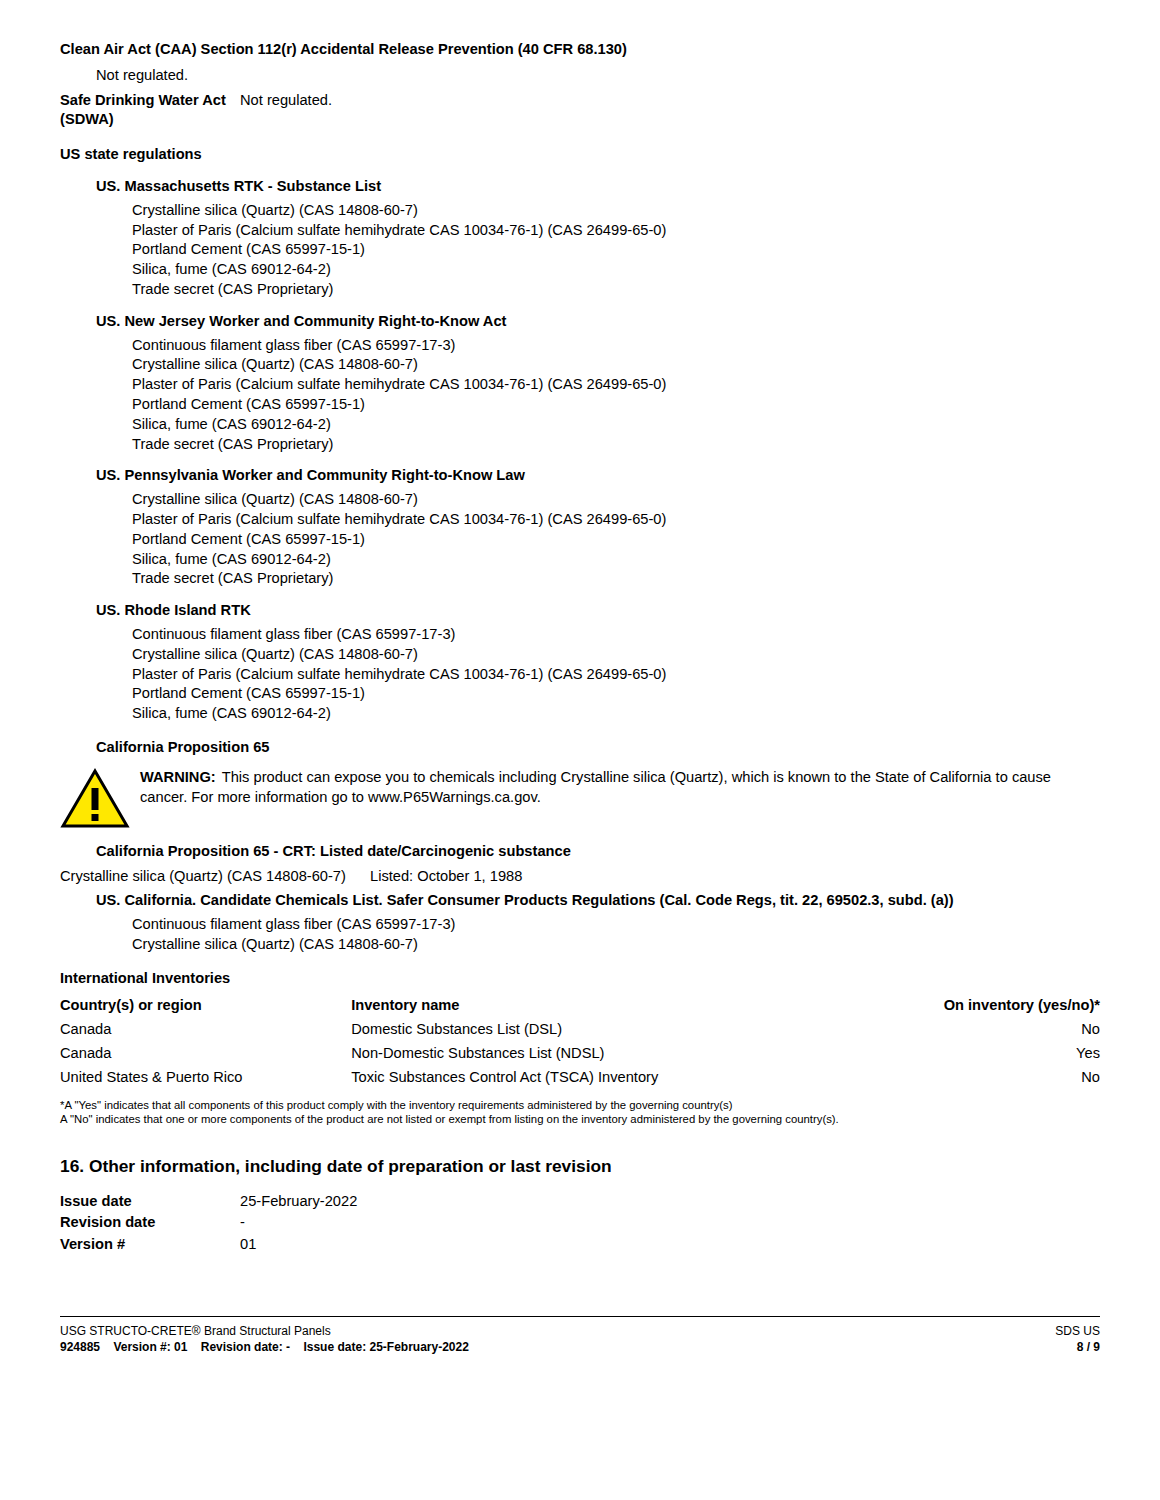Clean Air Act (CAA) Section 112(r) Accidental Release Prevention (40 CFR 68.130)
Not regulated.
| Safe Drinking Water Act (SDWA) | Not regulated. |
US state regulations
US. Massachusetts RTK - Substance List
Crystalline silica (Quartz) (CAS 14808-60-7)
Plaster of Paris (Calcium sulfate hemihydrate CAS 10034-76-1) (CAS 26499-65-0)
Portland Cement (CAS 65997-15-1)
Silica, fume (CAS 69012-64-2)
Trade secret (CAS Proprietary)
US. New Jersey Worker and Community Right-to-Know Act
Continuous filament glass fiber (CAS 65997-17-3)
Crystalline silica (Quartz) (CAS 14808-60-7)
Plaster of Paris (Calcium sulfate hemihydrate CAS 10034-76-1) (CAS 26499-65-0)
Portland Cement (CAS 65997-15-1)
Silica, fume (CAS 69012-64-2)
Trade secret (CAS Proprietary)
US. Pennsylvania Worker and Community Right-to-Know Law
Crystalline silica (Quartz) (CAS 14808-60-7)
Plaster of Paris (Calcium sulfate hemihydrate CAS 10034-76-1) (CAS 26499-65-0)
Portland Cement (CAS 65997-15-1)
Silica, fume (CAS 69012-64-2)
Trade secret (CAS Proprietary)
US. Rhode Island RTK
Continuous filament glass fiber (CAS 65997-17-3)
Crystalline silica (Quartz) (CAS 14808-60-7)
Plaster of Paris (Calcium sulfate hemihydrate CAS 10034-76-1) (CAS 26499-65-0)
Portland Cement (CAS 65997-15-1)
Silica, fume (CAS 69012-64-2)
California Proposition 65
WARNING: This product can expose you to chemicals including Crystalline silica (Quartz), which is known to the State of California to cause cancer. For more information go to www.P65Warnings.ca.gov.
California Proposition 65 - CRT: Listed date/Carcinogenic substance
| Crystalline silica (Quartz) (CAS 14808-60-7) | Listed: October 1, 1988 |
US. California. Candidate Chemicals List. Safer Consumer Products Regulations (Cal. Code Regs, tit. 22, 69502.3, subd. (a))
Continuous filament glass fiber (CAS 65997-17-3)
Crystalline silica (Quartz) (CAS 14808-60-7)
International Inventories
| Country(s) or region | Inventory name | On inventory (yes/no)* |
| --- | --- | --- |
| Canada | Domestic Substances List (DSL) | No |
| Canada | Non-Domestic Substances List (NDSL) | Yes |
| United States & Puerto Rico | Toxic Substances Control Act (TSCA) Inventory | No |
*A "Yes" indicates that all components of this product comply with the inventory requirements administered by the governing country(s)
A "No" indicates that one or more components of the product are not listed or exempt from listing on the inventory administered by the governing country(s).
16. Other information, including date of preparation or last revision
| Issue date | 25-February-2022 |
| Revision date | - |
| Version # | 01 |
USG STRUCTO-CRETE® Brand Structural Panels
SDS US
924885 Version #: 01 Revision date: - Issue date: 25-February-2022
8 / 9